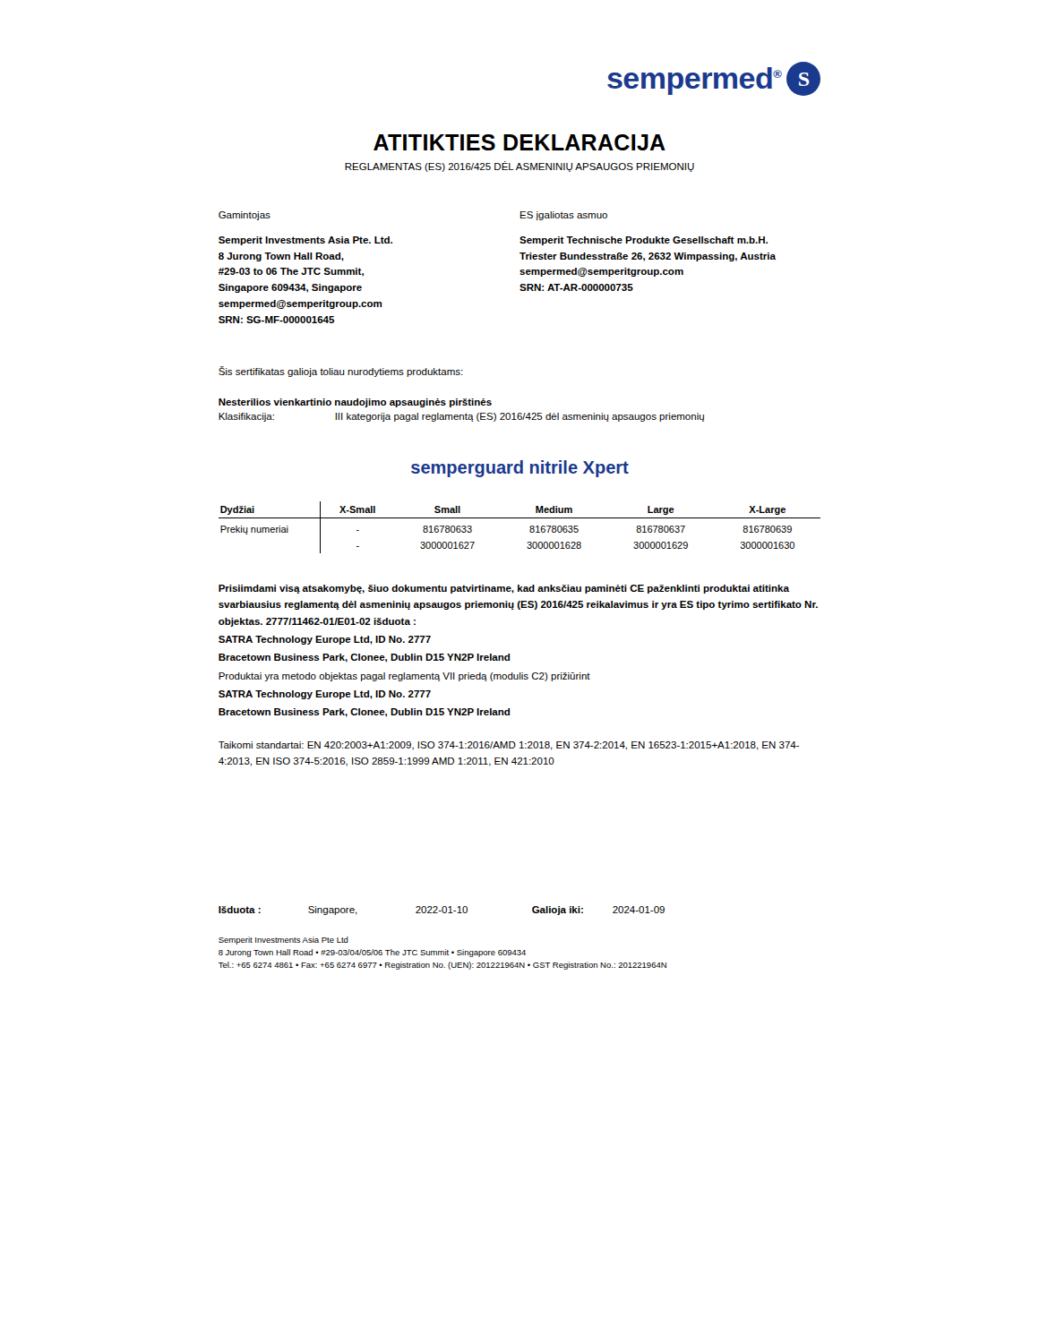sempermed®S
ATITIKTIES DEKLARACIJA
REGLAMENTAS (ES) 2016/425 DĖL ASMENINIŲ APSAUGOS PRIEMONIŲ
| Gamintojas Semperit Investments Asia Pte. Ltd. 8 Jurong Town Hall Road, #29-03 to 06 The JTC Summit, Singapore 609434, Singapore sempermed@semperitgroup.com SRN: SG-MF-000001645 | ES įgaliotas asmuo Semperit Technische Produkte Gesellschaft m.b.H. Triester Bundesstraße 26, 2632 Wimpassing, Austria sempermed@semperitgroup.com SRN: AT-AR-000000735 |
Šis sertifikatas galioja toliau nurodytiems produktams:
Nesterilios vienkartinio naudojimo apsauginės pirštinės
Klasifikacija: III kategorija pagal reglamentą (ES) 2016/425 dėl asmeninių apsaugos priemonių
semperguard nitrile Xpert
| Dydžiai | X-Small | Small | Medium | Large | X-Large |
| --- | --- | --- | --- | --- | --- |
| Prekių numeriai | - | 816780633 | 816780635 | 816780637 | 816780639 |
| | - | 3000001627 | 3000001628 | 3000001629 | 3000001630 |
Prisiimdami visą atsakomybę, šiuo dokumentu patvirtiname, kad anksčiau paminėti CE paženklinti produktai atitinka svarbiausius reglamentą dėl asmeninių apsaugos priemonių (ES) 2016/425 reikalavimus ir yra ES tipo tyrimo sertifikato Nr. objektas. 2777/11462-01/E01-02 išduota :
SATRA Technology Europe Ltd, ID No. 2777
Bracetown Business Park, Clonee, Dublin D15 YN2P Ireland
Produktai yra metodo objektas pagal reglamentą VII priedą (modulis C2) prižiūrint
SATRA Technology Europe Ltd, ID No. 2777
Bracetown Business Park, Clonee, Dublin D15 YN2P Ireland
Taikomi standartai: EN 420:2003+A1:2009, ISO 374-1:2016/AMD 1:2018, EN 374-2:2014, EN 16523-1:2015+A1:2018, EN 374-4:2013, EN ISO 374-5:2016, ISO 2859-1:1999 AMD 1:2011, EN 421:2010
| Išduota : | Singapore, | 2022-01-10 | Galioja iki: | 2024-01-09 |
Semperit Investments Asia Pte Ltd
8 Jurong Town Hall Road • #29-03/04/05/06 The JTC Summit • Singapore 609434
Tel.: +65 6274 4861 • Fax: +65 6274 6977 • Registration No. (UEN): 201221964N • GST Registration No.: 201221964N